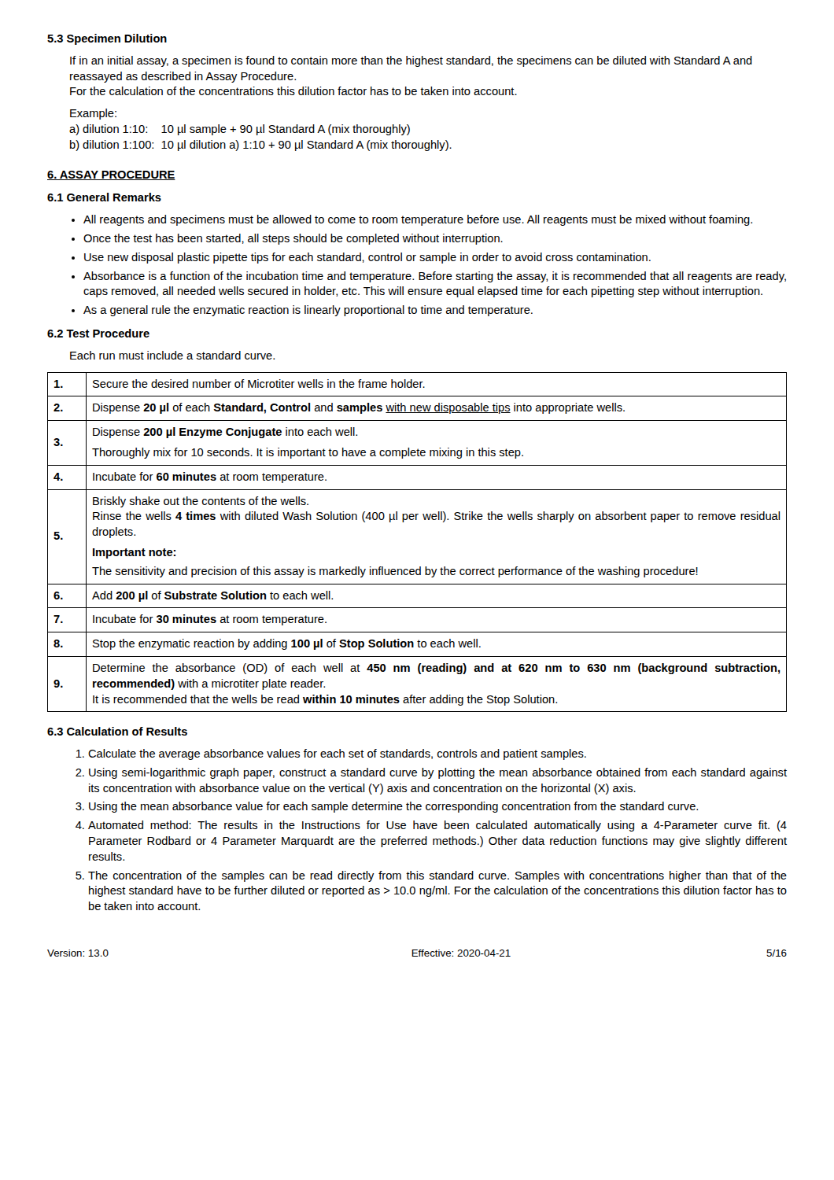5.3 Specimen Dilution
If in an initial assay, a specimen is found to contain more than the highest standard, the specimens can be diluted with Standard A and reassayed as described in Assay Procedure.
For the calculation of the concentrations this dilution factor has to be taken into account.
Example:
a) dilution 1:10: 10 µl sample + 90 µl Standard A (mix thoroughly)
b) dilution 1:100: 10 µl dilution a) 1:10 + 90 µl Standard A (mix thoroughly).
6. Assay Procedure
6.1 General Remarks
All reagents and specimens must be allowed to come to room temperature before use. All reagents must be mixed without foaming.
Once the test has been started, all steps should be completed without interruption.
Use new disposal plastic pipette tips for each standard, control or sample in order to avoid cross contamination.
Absorbance is a function of the incubation time and temperature. Before starting the assay, it is recommended that all reagents are ready, caps removed, all needed wells secured in holder, etc. This will ensure equal elapsed time for each pipetting step without interruption.
As a general rule the enzymatic reaction is linearly proportional to time and temperature.
6.2 Test Procedure
Each run must include a standard curve.
| 1. | Secure the desired number of Microtiter wells in the frame holder. |
| 2. | Dispense 20 µl of each Standard, Control and samples with new disposable tips into appropriate wells. |
| 3. | Dispense 200 µl Enzyme Conjugate into each well. Thoroughly mix for 10 seconds. It is important to have a complete mixing in this step. |
| 4. | Incubate for 60 minutes at room temperature. |
| 5. | Briskly shake out the contents of the wells. Rinse the wells 4 times with diluted Wash Solution (400 µl per well). Strike the wells sharply on absorbent paper to remove residual droplets. Important note: The sensitivity and precision of this assay is markedly influenced by the correct performance of the washing procedure! |
| 6. | Add 200 µl of Substrate Solution to each well. |
| 7. | Incubate for 30 minutes at room temperature. |
| 8. | Stop the enzymatic reaction by adding 100 µl of Stop Solution to each well. |
| 9. | Determine the absorbance (OD) of each well at 450 nm (reading) and at 620 nm to 630 nm (background subtraction, recommended) with a microtiter plate reader. It is recommended that the wells be read within 10 minutes after adding the Stop Solution. |
6.3 Calculation of Results
Calculate the average absorbance values for each set of standards, controls and patient samples.
Using semi-logarithmic graph paper, construct a standard curve by plotting the mean absorbance obtained from each standard against its concentration with absorbance value on the vertical (Y) axis and concentration on the horizontal (X) axis.
Using the mean absorbance value for each sample determine the corresponding concentration from the standard curve.
Automated method: The results in the Instructions for Use have been calculated automatically using a 4-Parameter curve fit. (4 Parameter Rodbard or 4 Parameter Marquardt are the preferred methods.) Other data reduction functions may give slightly different results.
The concentration of the samples can be read directly from this standard curve. Samples with concentrations higher than that of the highest standard have to be further diluted or reported as > 10.0 ng/ml. For the calculation of the concentrations this dilution factor has to be taken into account.
Version: 13.0 Effective: 2020-04-21 5/16